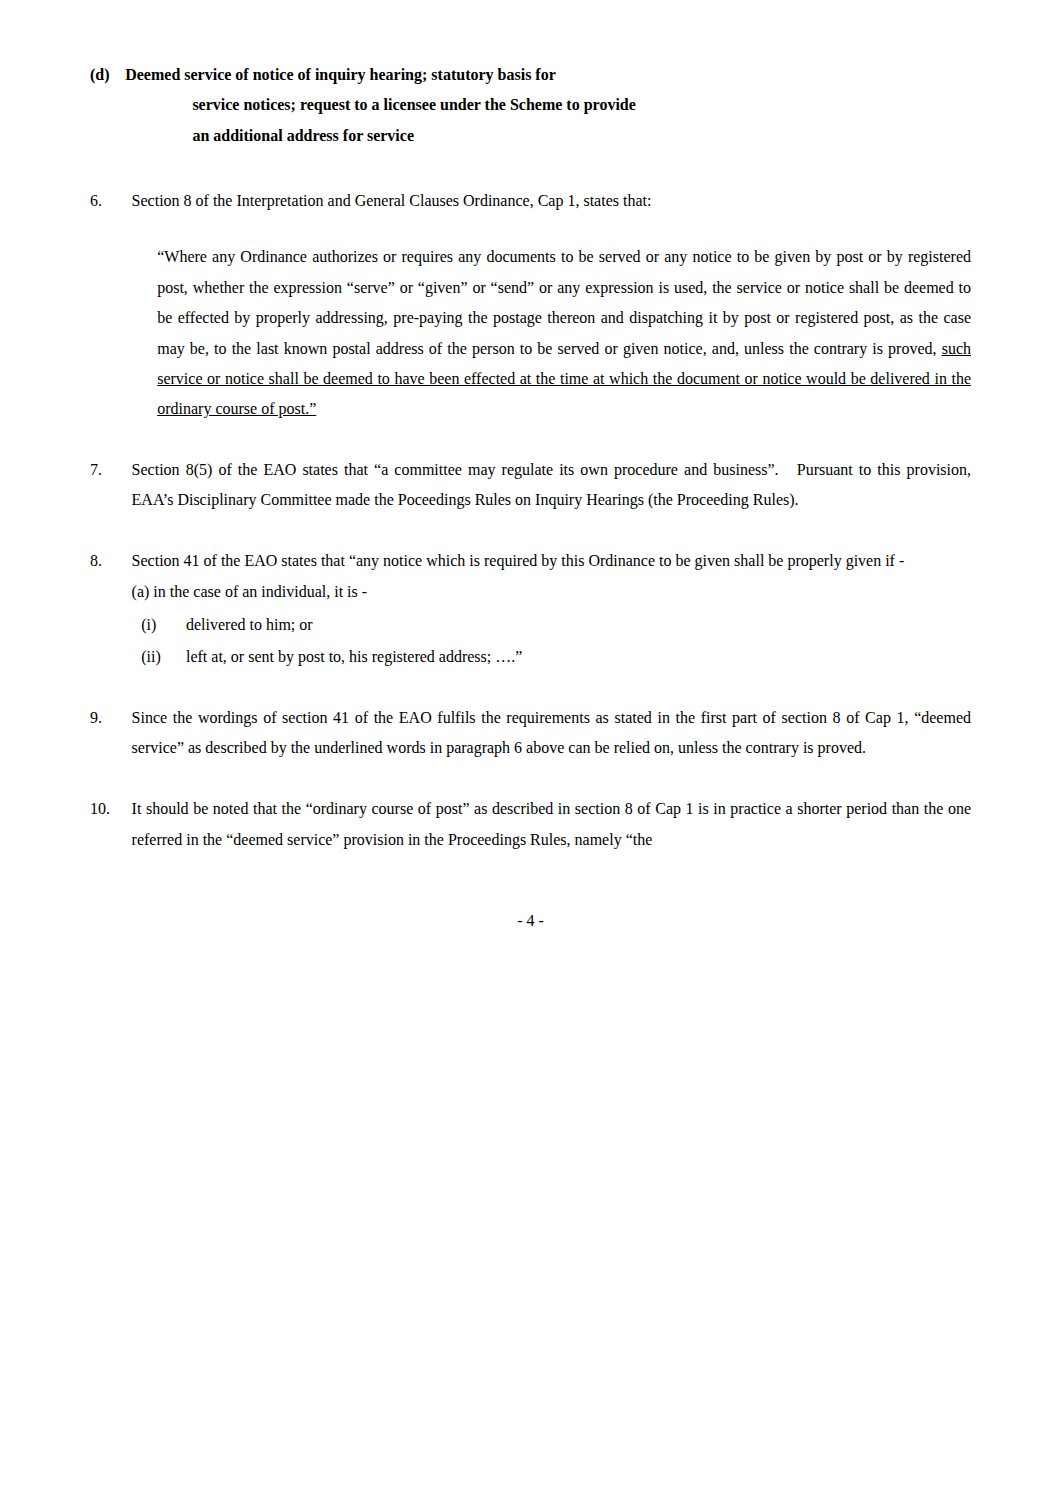(d) Deemed service of notice of inquiry hearing; statutory basis for service notices; request to a licensee under the Scheme to provide an additional address for service
6. Section 8 of the Interpretation and General Clauses Ordinance, Cap 1, states that:
“Where any Ordinance authorizes or requires any documents to be served or any notice to be given by post or by registered post, whether the expression “serve” or “given” or “send” or any expression is used, the service or notice shall be deemed to be effected by properly addressing, pre-paying the postage thereon and dispatching it by post or registered post, as the case may be, to the last known postal address of the person to be served or given notice, and, unless the contrary is proved, such service or notice shall be deemed to have been effected at the time at which the document or notice would be delivered in the ordinary course of post.”
7. Section 8(5) of the EAO states that “a committee may regulate its own procedure and business”. Pursuant to this provision, EAA’s Disciplinary Committee made the Poceedings Rules on Inquiry Hearings (the Proceeding Rules).
8. Section 41 of the EAO states that “any notice which is required by this Ordinance to be given shall be properly given if -
(a) in the case of an individual, it is -
(i) delivered to him; or
(ii) left at, or sent by post to, his registered address; ….”
9. Since the wordings of section 41 of the EAO fulfils the requirements as stated in the first part of section 8 of Cap 1, “deemed service” as described by the underlined words in paragraph 6 above can be relied on, unless the contrary is proved.
10. It should be noted that the “ordinary course of post” as described in section 8 of Cap 1 is in practice a shorter period than the one referred in the “deemed service” provision in the Proceedings Rules, namely “the
- 4 -